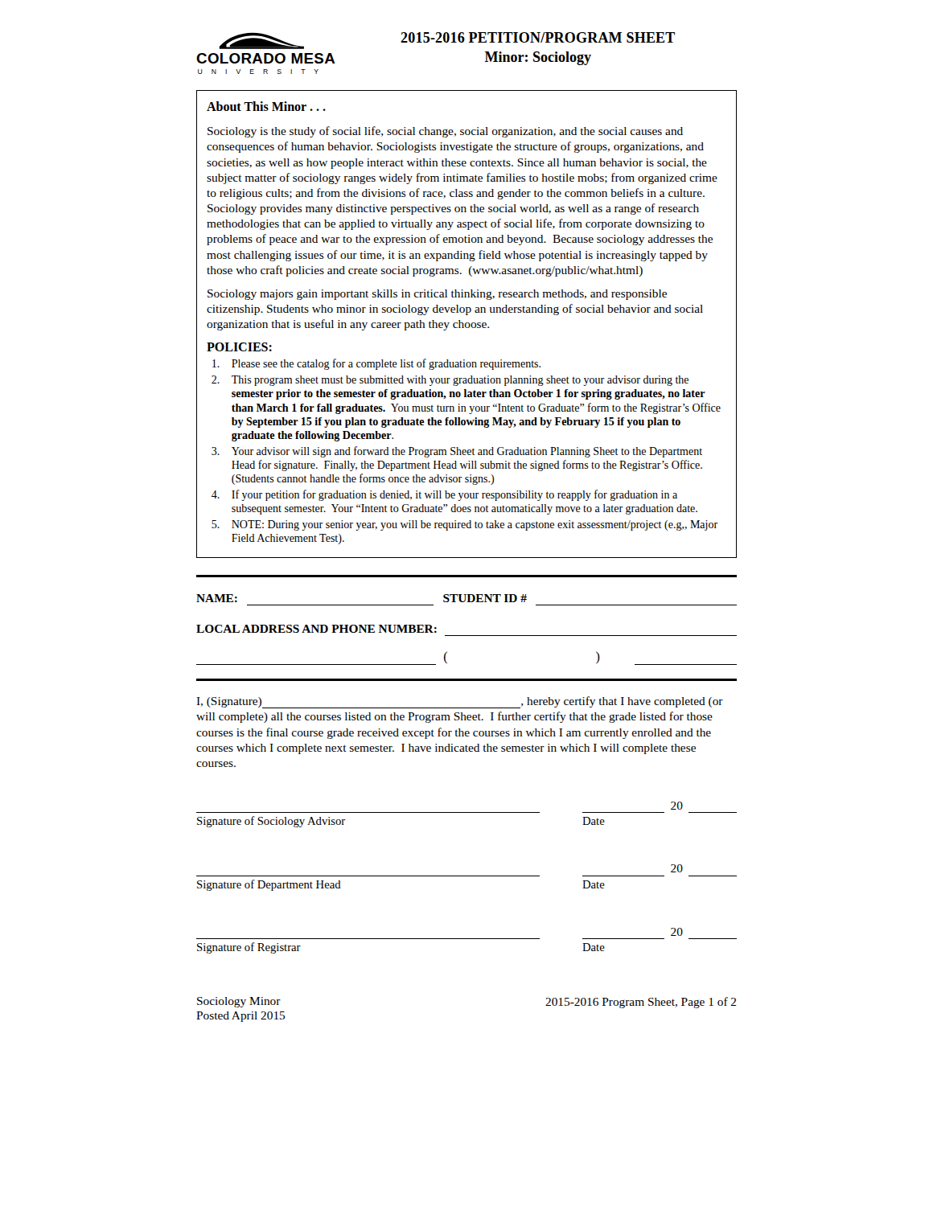COLORADO MESA U N I V E R S I T Y
2015-2016 PETITION/PROGRAM SHEET
Minor: Sociology
About This Minor . . .
Sociology is the study of social life, social change, social organization, and the social causes and consequences of human behavior. Sociologists investigate the structure of groups, organizations, and societies, as well as how people interact within these contexts. Since all human behavior is social, the subject matter of sociology ranges widely from intimate families to hostile mobs; from organized crime to religious cults; and from the divisions of race, class and gender to the common beliefs in a culture. Sociology provides many distinctive perspectives on the social world, as well as a range of research methodologies that can be applied to virtually any aspect of social life, from corporate downsizing to problems of peace and war to the expression of emotion and beyond. Because sociology addresses the most challenging issues of our time, it is an expanding field whose potential is increasingly tapped by those who craft policies and create social programs. (www.asanet.org/public/what.html)
Sociology majors gain important skills in critical thinking, research methods, and responsible citizenship. Students who minor in sociology develop an understanding of social behavior and social organization that is useful in any career path they choose.
POLICIES:
Please see the catalog for a complete list of graduation requirements.
This program sheet must be submitted with your graduation planning sheet to your advisor during the semester prior to the semester of graduation, no later than October 1 for spring graduates, no later than March 1 for fall graduates. You must turn in your “Intent to Graduate” form to the Registrar’s Office by September 15 if you plan to graduate the following May, and by February 15 if you plan to graduate the following December.
Your advisor will sign and forward the Program Sheet and Graduation Planning Sheet to the Department Head for signature. Finally, the Department Head will submit the signed forms to the Registrar’s Office. (Students cannot handle the forms once the advisor signs.)
If your petition for graduation is denied, it will be your responsibility to reapply for graduation in a subsequent semester. Your “Intent to Graduate” does not automatically move to a later graduation date.
NOTE: During your senior year, you will be required to take a capstone exit assessment/project (e.g,, Major Field Achievement Test).
NAME: STUDENT ID #
LOCAL ADDRESS AND PHONE NUMBER:
( )
I, (Signature) , hereby certify that I have completed (or will complete) all the courses listed on the Program Sheet. I further certify that the grade listed for those courses is the final course grade received except for the courses in which I am currently enrolled and the courses which I complete next semester. I have indicated the semester in which I will complete these courses.
Signature of Sociology Advisor
20
Date
Signature of Department Head
20
Date
Signature of Registrar
20
Date
Sociology Minor
Posted April 2015
2015-2016 Program Sheet, Page 1 of 2